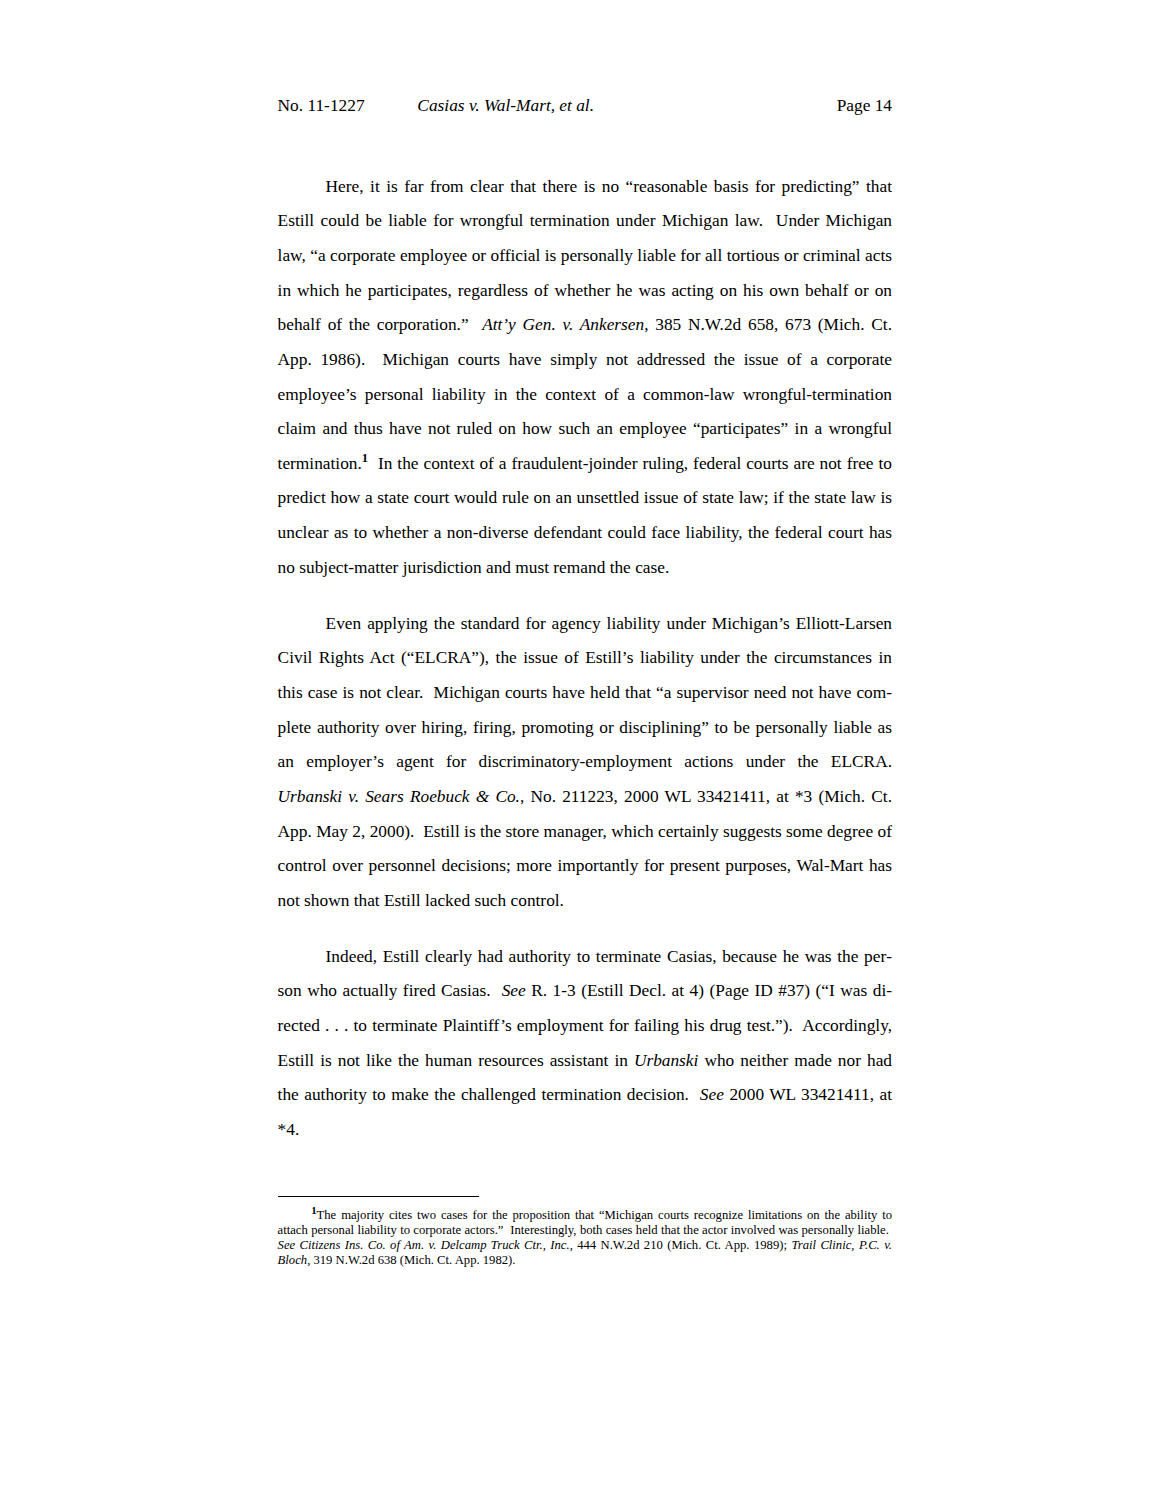No. 11-1227 Casias v. Wal-Mart, et al. Page 14
Here, it is far from clear that there is no “reasonable basis for predicting” that Estill could be liable for wrongful termination under Michigan law. Under Michigan law, “a corporate employee or official is personally liable for all tortious or criminal acts in which he participates, regardless of whether he was acting on his own behalf or on behalf of the corporation.” Att’y Gen. v. Ankersen, 385 N.W.2d 658, 673 (Mich. Ct. App. 1986). Michigan courts have simply not addressed the issue of a corporate employee’s personal liability in the context of a common-law wrongful-termination claim and thus have not ruled on how such an employee “participates” in a wrongful termination.1 In the context of a fraudulent-joinder ruling, federal courts are not free to predict how a state court would rule on an unsettled issue of state law; if the state law is unclear as to whether a non-diverse defendant could face liability, the federal court has no subject-matter jurisdiction and must remand the case.
Even applying the standard for agency liability under Michigan’s Elliott-Larsen Civil Rights Act (“ELCRA”), the issue of Estill’s liability under the circumstances in this case is not clear. Michigan courts have held that “a supervisor need not have complete authority over hiring, firing, promoting or disciplining” to be personally liable as an employer’s agent for discriminatory-employment actions under the ELCRA. Urbanski v. Sears Roebuck & Co., No. 211223, 2000 WL 33421411, at *3 (Mich. Ct. App. May 2, 2000). Estill is the store manager, which certainly suggests some degree of control over personnel decisions; more importantly for present purposes, Wal-Mart has not shown that Estill lacked such control.
Indeed, Estill clearly had authority to terminate Casias, because he was the person who actually fired Casias. See R. 1-3 (Estill Decl. at 4) (Page ID #37) (“I was directed . . . to terminate Plaintiff’s employment for failing his drug test.”). Accordingly, Estill is not like the human resources assistant in Urbanski who neither made nor had the authority to make the challenged termination decision. See 2000 WL 33421411, at *4.
1The majority cites two cases for the proposition that “Michigan courts recognize limitations on the ability to attach personal liability to corporate actors.” Interestingly, both cases held that the actor involved was personally liable. See Citizens Ins. Co. of Am. v. Delcamp Truck Ctr., Inc., 444 N.W.2d 210 (Mich. Ct. App. 1989); Trail Clinic, P.C. v. Bloch, 319 N.W.2d 638 (Mich. Ct. App. 1982).